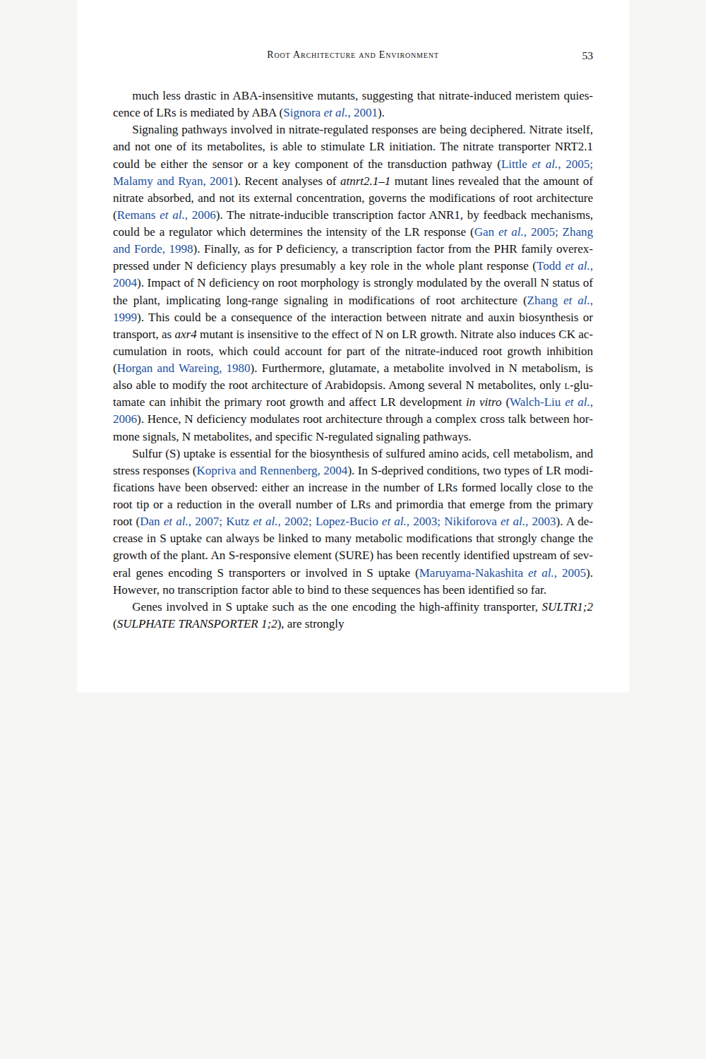Root Architecture and Environment 53
much less drastic in ABA-insensitive mutants, suggesting that nitrate-induced meristem quiescence of LRs is mediated by ABA (Signora et al., 2001).
Signaling pathways involved in nitrate-regulated responses are being deciphered. Nitrate itself, and not one of its metabolites, is able to stimulate LR initiation. The nitrate transporter NRT2.1 could be either the sensor or a key component of the transduction pathway (Little et al., 2005; Malamy and Ryan, 2001). Recent analyses of atnrt2.1–1 mutant lines revealed that the amount of nitrate absorbed, and not its external concentration, governs the modifications of root architecture (Remans et al., 2006). The nitrate-inducible transcription factor ANR1, by feedback mechanisms, could be a regulator which determines the intensity of the LR response (Gan et al., 2005; Zhang and Forde, 1998). Finally, as for P deficiency, a transcription factor from the PHR family overexpressed under N deficiency plays presumably a key role in the whole plant response (Todd et al., 2004). Impact of N deficiency on root morphology is strongly modulated by the overall N status of the plant, implicating long-range signaling in modifications of root architecture (Zhang et al., 1999). This could be a consequence of the interaction between nitrate and auxin biosynthesis or transport, as axr4 mutant is insensitive to the effect of N on LR growth. Nitrate also induces CK accumulation in roots, which could account for part of the nitrate-induced root growth inhibition (Horgan and Wareing, 1980). Furthermore, glutamate, a metabolite involved in N metabolism, is also able to modify the root architecture of Arabidopsis. Among several N metabolites, only l-glutamate can inhibit the primary root growth and affect LR development in vitro (Walch-Liu et al., 2006). Hence, N deficiency modulates root architecture through a complex cross talk between hormone signals, N metabolites, and specific N-regulated signaling pathways.
Sulfur (S) uptake is essential for the biosynthesis of sulfured amino acids, cell metabolism, and stress responses (Kopriva and Rennenberg, 2004). In S-deprived conditions, two types of LR modifications have been observed: either an increase in the number of LRs formed locally close to the root tip or a reduction in the overall number of LRs and primordia that emerge from the primary root (Dan et al., 2007; Kutz et al., 2002; Lopez-Bucio et al., 2003; Nikiforova et al., 2003). A decrease in S uptake can always be linked to many metabolic modifications that strongly change the growth of the plant. An S-responsive element (SURE) has been recently identified upstream of several genes encoding S transporters or involved in S uptake (Maruyama-Nakashita et al., 2005). However, no transcription factor able to bind to these sequences has been identified so far.
Genes involved in S uptake such as the one encoding the high-affinity transporter, SULTR1;2 (SULPHATE TRANSPORTER 1;2), are strongly